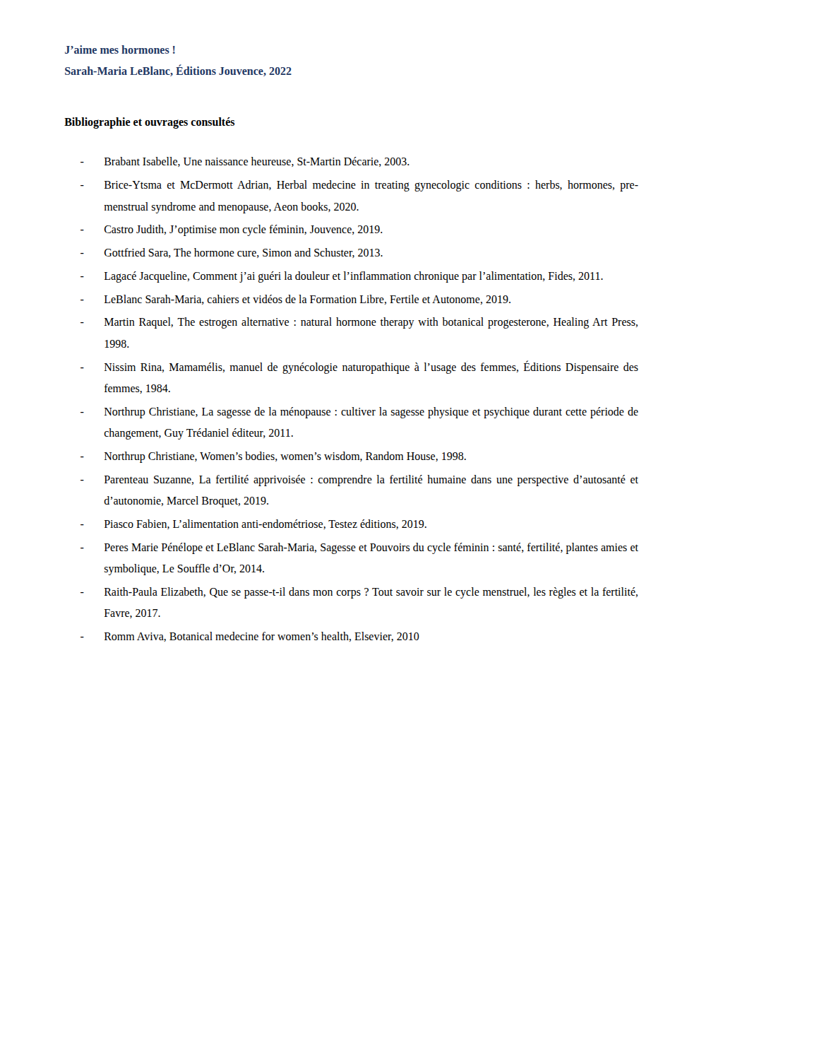J’aime mes hormones !
Sarah-Maria LeBlanc, Éditions Jouvence, 2022
Bibliographie et ouvrages consultés
Brabant Isabelle, Une naissance heureuse, St-Martin Décarie, 2003.
Brice-Ytsma et McDermott Adrian, Herbal medecine in treating gynecologic conditions : herbs, hormones, pre-menstrual syndrome and menopause, Aeon books, 2020.
Castro Judith, J’optimise mon cycle féminin, Jouvence, 2019.
Gottfried Sara, The hormone cure, Simon and Schuster, 2013.
Lagacé Jacqueline, Comment j’ai guéri la douleur et l’inflammation chronique par l’alimentation, Fides, 2011.
LeBlanc Sarah-Maria, cahiers et vidéos de la Formation Libre, Fertile et Autonome, 2019.
Martin Raquel, The estrogen alternative : natural hormone therapy with botanical progesterone, Healing Art Press, 1998.
Nissim Rina, Mamamélis, manuel de gynécologie naturopathique à l’usage des femmes, Éditions Dispensaire des femmes, 1984.
Northrup Christiane, La sagesse de la ménopause : cultiver la sagesse physique et psychique durant cette période de changement, Guy Trédaniel éditeur, 2011.
Northrup Christiane, Women’s bodies, women’s wisdom, Random House, 1998.
Parenteau Suzanne, La fertilité apprivoisée : comprendre la fertilité humaine dans une perspective d’autosanté et d’autonomie, Marcel Broquet, 2019.
Piasco Fabien, L’alimentation anti-endométriose, Testez éditions, 2019.
Peres Marie Pénélope et LeBlanc Sarah-Maria, Sagesse et Pouvoirs du cycle féminin : santé, fertilité, plantes amies et symbolique, Le Souffle d’Or, 2014.
Raith-Paula Elizabeth, Que se passe-t-il dans mon corps ? Tout savoir sur le cycle menstruel, les règles et la fertilité, Favre, 2017.
Romm Aviva, Botanical medecine for women’s health, Elsevier, 2010